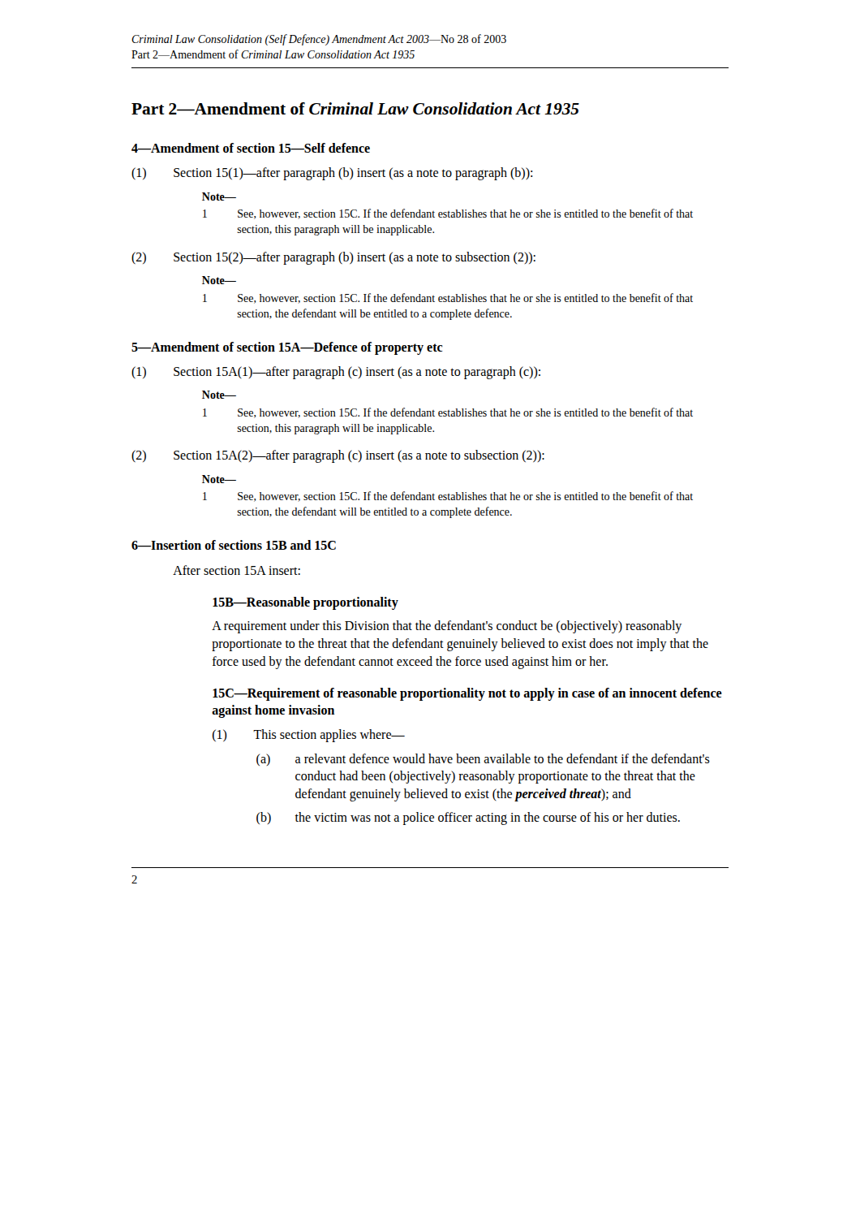Criminal Law Consolidation (Self Defence) Amendment Act 2003—No 28 of 2003
Part 2—Amendment of Criminal Law Consolidation Act 1935
Part 2—Amendment of Criminal Law Consolidation Act 1935
4—Amendment of section 15—Self defence
(1) Section 15(1)—after paragraph (b) insert (as a note to paragraph (b)):
Note—
1
See, however, section 15C. If the defendant establishes that he or she is entitled to the benefit of that section, this paragraph will be inapplicable.
(2) Section 15(2)—after paragraph (b) insert (as a note to subsection (2)):
Note—
1
See, however, section 15C. If the defendant establishes that he or she is entitled to the benefit of that section, the defendant will be entitled to a complete defence.
5—Amendment of section 15A—Defence of property etc
(1) Section 15A(1)—after paragraph (c) insert (as a note to paragraph (c)):
Note—
1
See, however, section 15C. If the defendant establishes that he or she is entitled to the benefit of that section, this paragraph will be inapplicable.
(2) Section 15A(2)—after paragraph (c) insert (as a note to subsection (2)):
Note—
1
See, however, section 15C. If the defendant establishes that he or she is entitled to the benefit of that section, the defendant will be entitled to a complete defence.
6—Insertion of sections 15B and 15C
After section 15A insert:
15B—Reasonable proportionality
A requirement under this Division that the defendant's conduct be (objectively) reasonably proportionate to the threat that the defendant genuinely believed to exist does not imply that the force used by the defendant cannot exceed the force used against him or her.
15C—Requirement of reasonable proportionality not to apply in case of an innocent defence against home invasion
(1) This section applies where—
(a) a relevant defence would have been available to the defendant if the defendant's conduct had been (objectively) reasonably proportionate to the threat that the defendant genuinely believed to exist (the perceived threat); and
(b) the victim was not a police officer acting in the course of his or her duties.
2